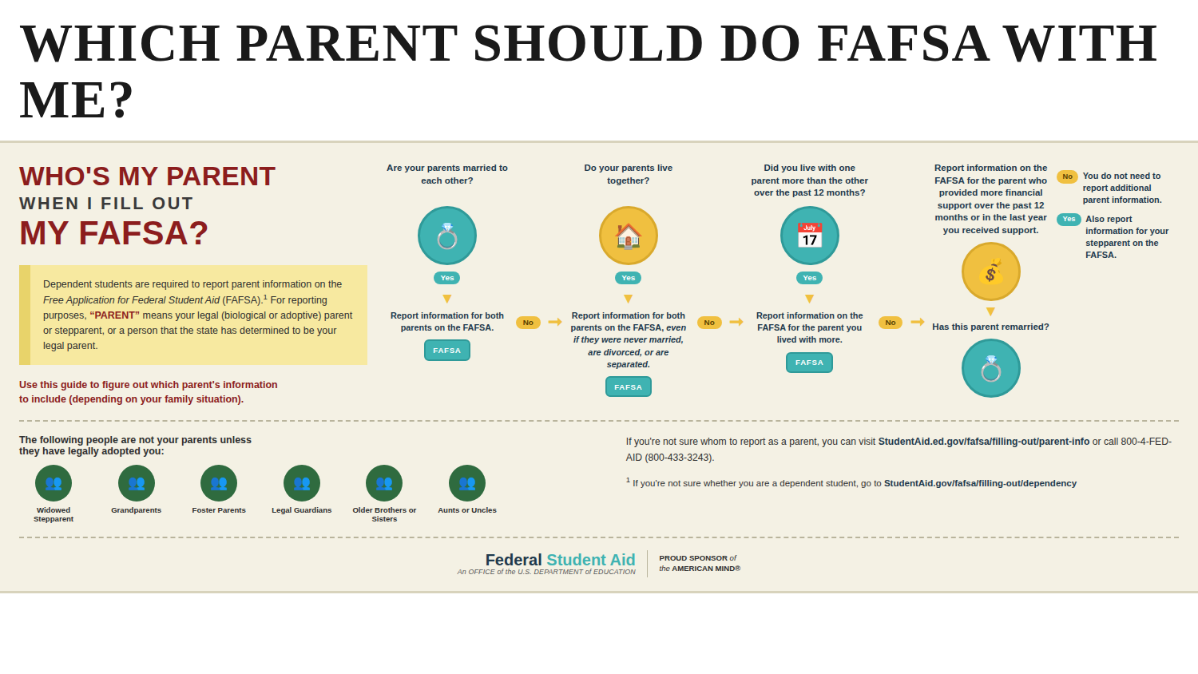Which parent should do FAFSA with me?
WHO'S MY PARENT WHEN I FILL OUT MY FAFSA?
Dependent students are required to report parent information on the Free Application for Federal Student Aid (FAFSA).1 For reporting purposes, “PARENT” means your legal (biological or adoptive) parent or stepparent, or a person that the state has determined to be your legal parent.
Use this guide to figure out which parent's information to include (depending on your family situation).
Are your parents married to each other?
💍
Yes
▼
Report information for both parents on the FAFSA.
FAFSA
No ➞
Do your parents live together?
🏠
Yes
▼
Report information for both parents on the FAFSA, even if they were never married, are divorced, or are separated.
FAFSA
No ➞
Did you live with one parent more than the other over the past 12 months?
📅
Yes
▼
Report information on the FAFSA for the parent you lived with more.
FAFSA
No ➞
Report information on the FAFSA for the parent who provided more financial support over the past 12 months or in the last year you received support.
💰
▼
Has this parent remarried?
💍
No You do not need to report additional parent information.
Yes Also report information for your stepparent on the FAFSA.
The following people are not your parents unless they have legally adopted you:
👥
Widowed Stepparent
👥
Grandparents
👥
Foster Parents
👥
Legal Guardians
👥
Older Brothers or Sisters
👥
Aunts or Uncles
If you're not sure whom to report as a parent, you can visit StudentAid.ed.gov/fafsa/filling-out/parent-info or call 800-4-FED-AID (800-433-3243).
1 If you're not sure whether you are a dependent student, go to StudentAid.gov/fafsa/filling-out/dependency
Federal Student Aid
An OFFICE of the U.S. DEPARTMENT of EDUCATION
PROUD SPONSOR of
the AMERICAN MIND®